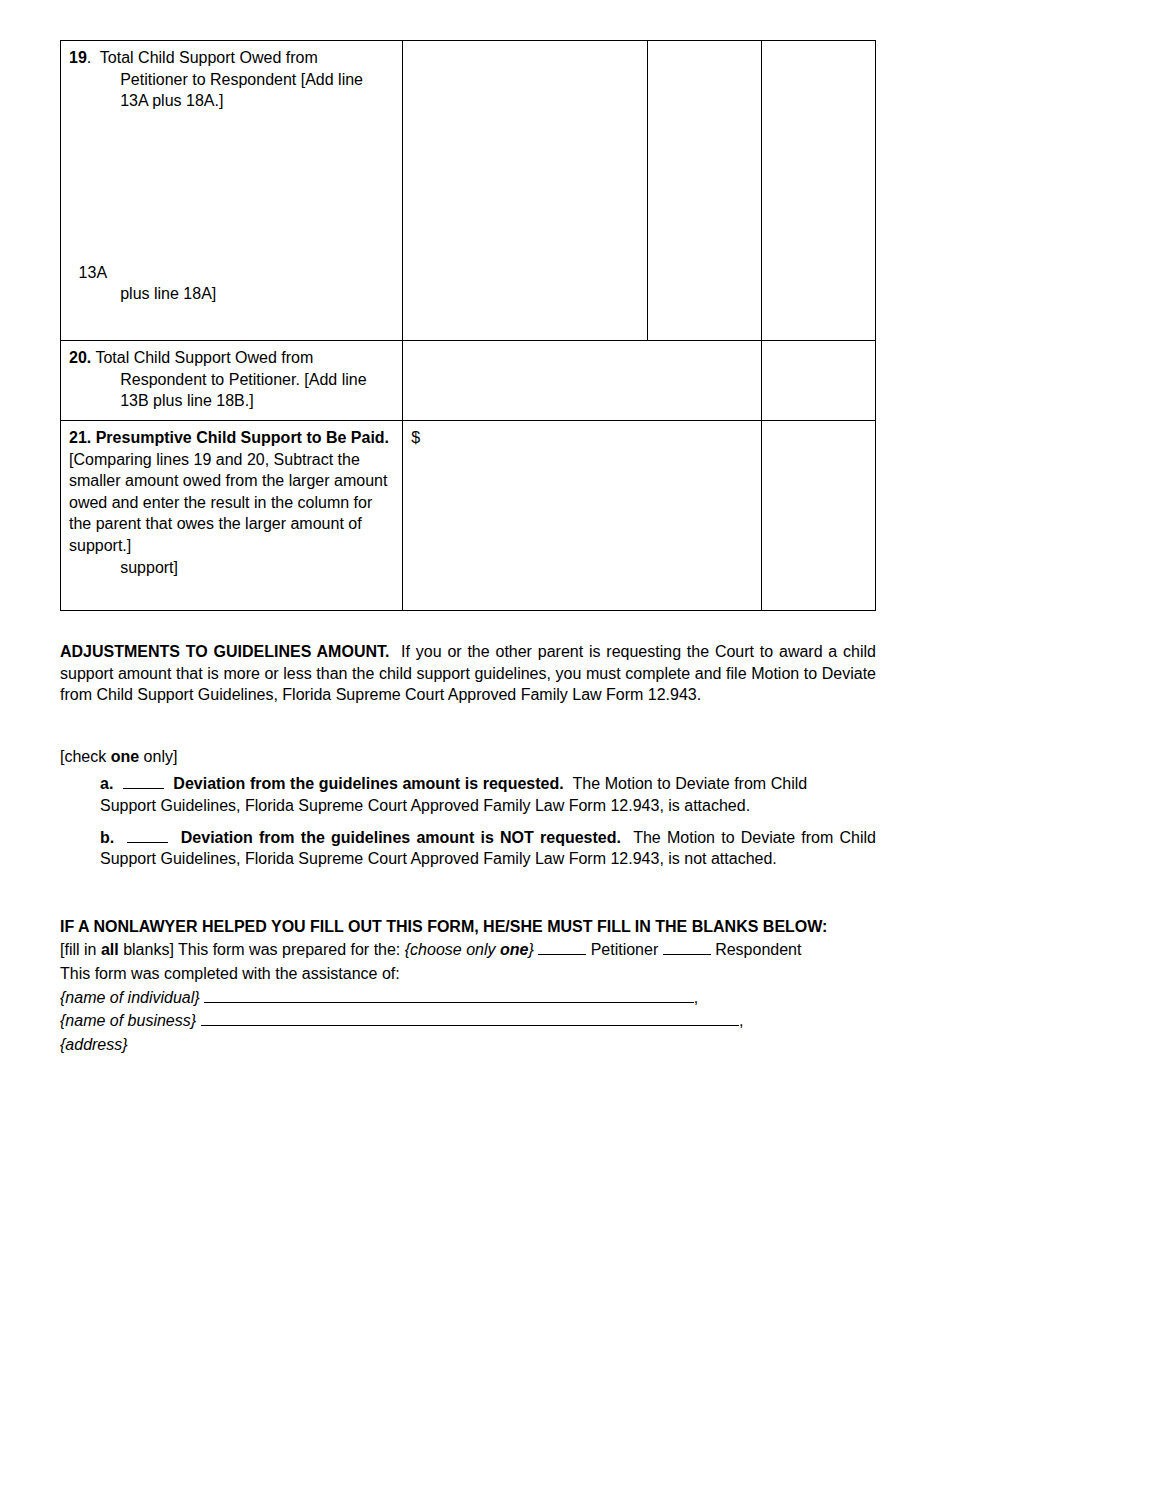| 19 . Total Child Support Owed from Petitioner to Respondent [Add line 13A plus 18A.] 13A plus line 18A] | | | |
| 20. Total Child Support Owed from Respondent to Petitioner. [Add line 13B plus line 18B.] | | |
| 21. Presumptive Child Support to Be Paid. [Comparing lines 19 and 20, Subtract the smaller amount owed from the larger amount owed and enter the result in the column for the parent that owes the larger amount of support.] support] | $ | |
ADJUSTMENTS TO GUIDELINES AMOUNT. If you or the other parent is requesting the Court to award a child support amount that is more or less than the child support guidelines, you must complete and file Motion to Deviate from Child Support Guidelines, Florida Supreme Court Approved Family Law Form 12.943.
[check one only]
a. Deviation from the guidelines amount is requested. The Motion to Deviate from Child Support Guidelines, Florida Supreme Court Approved Family Law Form 12.943, is attached.
b. Deviation from the guidelines amount is NOT requested. The Motion to Deviate from Child Support Guidelines, Florida Supreme Court Approved Family Law Form 12.943, is not attached.
IF A NONLAWYER HELPED YOU FILL OUT THIS FORM, HE/SHE MUST FILL IN THE BLANKS BELOW:
[fill in all blanks] This form was prepared for the: {choose only one} Petitioner Respondent
This form was completed with the assistance of:
{name of individual} ,
{name of business} ,
{address}